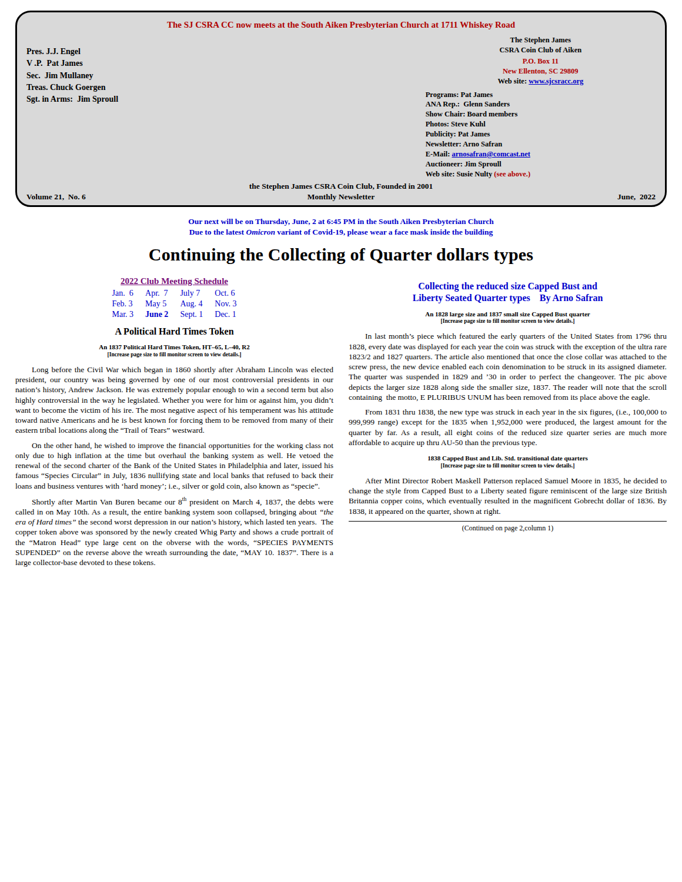The SJ CSRA CC now meets at the South Aiken Presbyterian Church at 1711 Whiskey Road
Pres. J.J. Engel
V .P. Pat James
Sec. Jim Mullaney
Treas. Chuck Goergen
Sgt. in Arms: Jim Sproull
The Stephen James
CSRA Coin Club of Aiken
P.O. Box 11
New Ellenton, SC 29809
Web site: www.sjcsracc.org
Programs: Pat James
ANA Rep.: Glenn Sanders
Show Chair: Board members
Photos: Steve Kuhl
Publicity: Pat James
Newsletter: Arno Safran
E-Mail: arnosafran@comcast.net
Auctioneer: Jim Sproull
Web site: Susie Nulty (see above.)
Volume 21, No. 6
the Stephen James CSRA Coin Club, Founded in 2001
Monthly Newsletter
June, 2022
Our next will be on Thursday, June, 2 at 6:45 PM in the South Aiken Presbyterian Church
Due to the latest Omicron variant of Covid-19, please wear a face mask inside the building
Continuing the Collecting of Quarter dollars types
2022 Club Meeting Schedule
| Jan. 6 | Apr. 7 | July 7 | Oct. 6 |
| Feb. 3 | May 5 | Aug. 4 | Nov. 3 |
| Mar. 3 | June 2 | Sept. 1 | Dec. 1 |
A Political Hard Times Token
An 1837 Political Hard Times Token, HT–65, L–40, R2 [Increase page size to fill monitor screen to view details.]
Long before the Civil War which began in 1860 shortly after Abraham Lincoln was elected president, our country was being governed by one of our most controversial presidents in our nation’s history, Andrew Jackson. He was extremely popular enough to win a second term but also highly controversial in the way he legislated. Whether you were for him or against him, you didn’t want to become the victim of his ire. The most negative aspect of his temperament was his attitude toward native Americans and he is best known for forcing them to be removed from many of their eastern tribal locations along the “Trail of Tears” westward.
On the other hand, he wished to improve the financial opportunities for the working class not only due to high inflation at the time but overhaul the banking system as well. He vetoed the renewal of the second charter of the Bank of the United States in Philadelphia and later, issued his famous “Species Circular” in July, 1836 nullifying state and local banks that refused to back their loans and business ventures with ‘hard money’; i.e., silver or gold coin, also known as “specie”.
Shortly after Martin Van Buren became our 8th president on March 4, 1837, the debts were called in on May 10th. As a result, the entire banking system soon collapsed, bringing about “the era of Hard times” the second worst depression in our nation’s history, which lasted ten years. The copper token above was sponsored by the newly created Whig Party and shows a crude portrait of the “Matron Head” type large cent on the obverse with the words, “SPECIES PAYMENTS SUPENDED” on the reverse above the wreath surrounding the date, “MAY 10. 1837”. There is a large collector-base devoted to these tokens.
Collecting the reduced size Capped Bust and
Liberty Seated Quarter types By Arno Safran
An 1828 large size and 1837 small size Capped Bust quarter [Increase page size to fill monitor screen to view details.]
In last month’s piece which featured the early quarters of the United States from 1796 thru 1828, every date was displayed for each year the coin was struck with the exception of the ultra rare 1823/2 and 1827 quarters. The article also mentioned that once the close collar was attached to the screw press, the new device enabled each coin denomination to be struck in its assigned diameter. The quarter was suspended in 1829 and ’30 in order to perfect the changeover. The pic above depicts the larger size 1828 along side the smaller size, 1837. The reader will note that the scroll containing the motto, E PLURIBUS UNUM has been removed from its place above the eagle.
From 1831 thru 1838, the new type was struck in each year in the six figures, (i.e., 100,000 to 999,999 range) except for the 1835 when 1,952,000 were produced, the largest amount for the quarter by far. As a result, all eight coins of the reduced size quarter series are much more affordable to acquire up thru AU-50 than the previous type.
1838 Capped Bust and Lib. Std. transitional date quarters [Increase page size to fill monitor screen to view details.]
After Mint Director Robert Maskell Patterson replaced Samuel Moore in 1835, he decided to change the style from Capped Bust to a Liberty seated figure reminiscent of the large size British Britannia copper coins, which eventually resulted in the magnificent Gobrecht dollar of 1836. By 1838, it appeared on the quarter, shown at right.
(Continued on page 2,column 1)